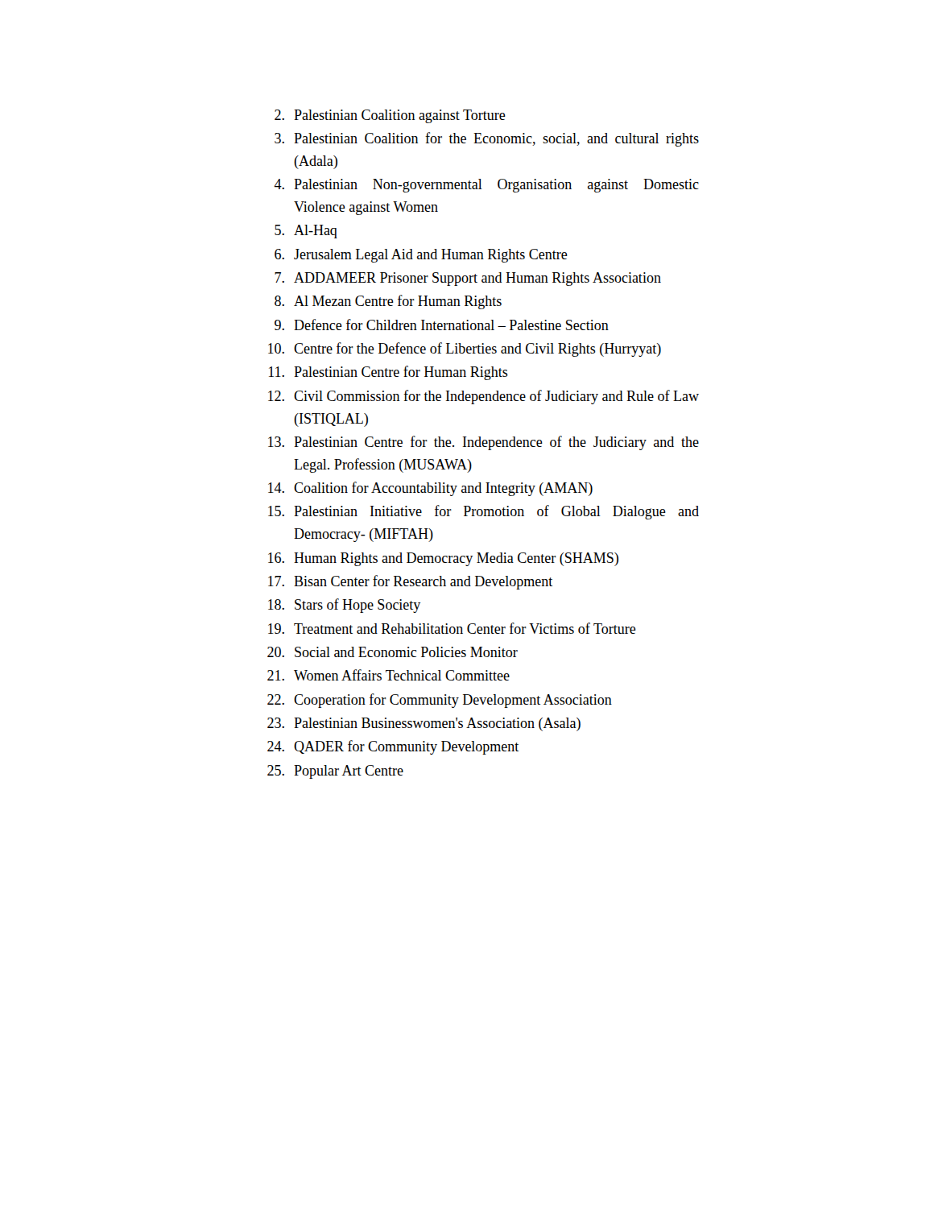Palestinian Coalition against Torture
Palestinian Coalition for the Economic, social, and cultural rights (Adala)
Palestinian Non-governmental Organisation against Domestic Violence against Women
Al-Haq
Jerusalem Legal Aid and Human Rights Centre
ADDAMEER Prisoner Support and Human Rights Association
Al Mezan Centre for Human Rights
Defence for Children International – Palestine Section
Centre for the Defence of Liberties and Civil Rights (Hurryyat)
Palestinian Centre for Human Rights
Civil Commission for the Independence of Judiciary and Rule of Law (ISTIQLAL)
Palestinian Centre for the. Independence of the Judiciary and the Legal. Profession (MUSAWA)
Coalition for Accountability and Integrity (AMAN)
Palestinian Initiative for Promotion of Global Dialogue and Democracy- (MIFTAH)
Human Rights and Democracy Media Center (SHAMS)
Bisan Center for Research and Development
Stars of Hope Society
Treatment and Rehabilitation Center for Victims of Torture
Social and Economic Policies Monitor
Women Affairs Technical Committee
Cooperation for Community Development Association
Palestinian Businesswomen's Association (Asala)
QADER for Community Development
Popular Art Centre